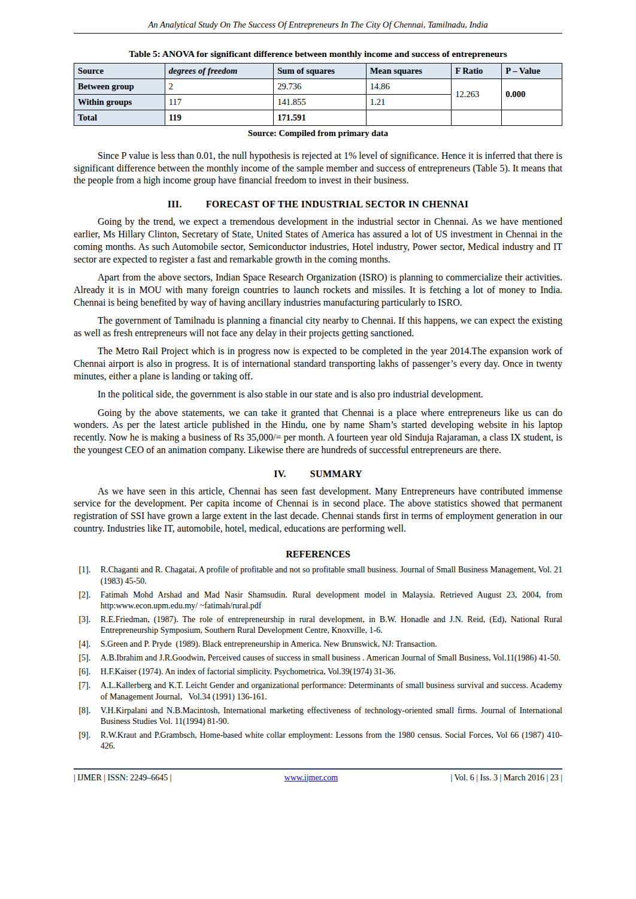An Analytical Study On The Success Of Entrepreneurs In The City Of Chennai, Tamilnadu, India
Table 5: ANOVA for significant difference between monthly income and success of entrepreneurs
| Source | degrees of freedom | Sum of squares | Mean squares | F Ratio | P – Value |
| --- | --- | --- | --- | --- | --- |
| Between group | 2 | 29.736 | 14.86 | 12.263 | 0.000 |
| Within groups | 117 | 141.855 | 1.21 |
| Total | 119 | 171.591 | | | |
Source: Compiled from primary data
Since P value is less than 0.01, the null hypothesis is rejected at 1% level of significance. Hence it is inferred that there is significant difference between the monthly income of the sample member and success of entrepreneurs (Table 5). It means that the people from a high income group have financial freedom to invest in their business.
III. FORECAST OF THE INDUSTRIAL SECTOR IN CHENNAI
Going by the trend, we expect a tremendous development in the industrial sector in Chennai. As we have mentioned earlier, Ms Hillary Clinton, Secretary of State, United States of America has assured a lot of US investment in Chennai in the coming months. As such Automobile sector, Semiconductor industries, Hotel industry, Power sector, Medical industry and IT sector are expected to register a fast and remarkable growth in the coming months.
Apart from the above sectors, Indian Space Research Organization (ISRO) is planning to commercialize their activities. Already it is in MOU with many foreign countries to launch rockets and missiles. It is fetching a lot of money to India. Chennai is being benefited by way of having ancillary industries manufacturing particularly to ISRO.
The government of Tamilnadu is planning a financial city nearby to Chennai. If this happens, we can expect the existing as well as fresh entrepreneurs will not face any delay in their projects getting sanctioned.
The Metro Rail Project which is in progress now is expected to be completed in the year 2014.The expansion work of Chennai airport is also in progress. It is of international standard transporting lakhs of passenger’s every day. Once in twenty minutes, either a plane is landing or taking off.
In the political side, the government is also stable in our state and is also pro industrial development.
Going by the above statements, we can take it granted that Chennai is a place where entrepreneurs like us can do wonders. As per the latest article published in the Hindu, one by name Sham’s started developing website in his laptop recently. Now he is making a business of Rs 35,000/= per month. A fourteen year old Sinduja Rajaraman, a class IX student, is the youngest CEO of an animation company. Likewise there are hundreds of successful entrepreneurs are there.
IV. SUMMARY
As we have seen in this article, Chennai has seen fast development. Many Entrepreneurs have contributed immense service for the development. Per capita income of Chennai is in second place. The above statistics showed that permanent registration of SSI have grown a large extent in the last decade. Chennai stands first in terms of employment generation in our country. Industries like IT, automobile, hotel, medical, educations are performing well.
REFERENCES
[1]. R.Chaganti and R. Chagatai, A profile of profitable and not so profitable small business. Journal of Small Business Management, Vol. 21 (1983) 45-50.
[2]. Fatimah Mohd Arshad and Mad Nasir Shamsudin. Rural development model in Malaysia. Retrieved August 23, 2004, from http:www.econ.upm.edu.my/ ~fatimah/rural.pdf
[3]. R.E.Friedman, (1987). The role of entrepreneurship in rural development, in B.W. Honadle and J.N. Reid, (Ed), National Rural Entrepreneurship Symposium, Southern Rural Development Centre, Knoxville, 1-6.
[4]. S.Green and P. Pryde (1989). Black entrepreneurship in America. New Brunswick, NJ: Transaction.
[5]. A.B.Ibrahim and J.R.Goodwin, Perceived causes of success in small business . American Journal of Small Business, Vol.11(1986) 41-50.
[6]. H.F.Kaiser (1974). An index of factorial simplicity. Psychometrica, Vol.39(1974) 31-36.
[7]. A.L.Kallerberg and K.T. Leicht Gender and organizational performance: Determinants of small business survival and success. Academy of Management Journal, Vol.34 (1991) 136-161.
[8]. V.H.Kirpalani and N.B.Macintosh, International marketing effectiveness of technology-oriented small firms. Journal of International Business Studies Vol. 11(1994) 81-90.
[9]. R.W.Kraut and P.Grambsch, Home-based white collar employment: Lessons from the 1980 census. Social Forces, Vol 66 (1987) 410-426.
| IJMER | ISSN: 2249–6645 |
www.ijmer.com
| Vol. 6 | Iss. 3 | March 2016 | 23 |